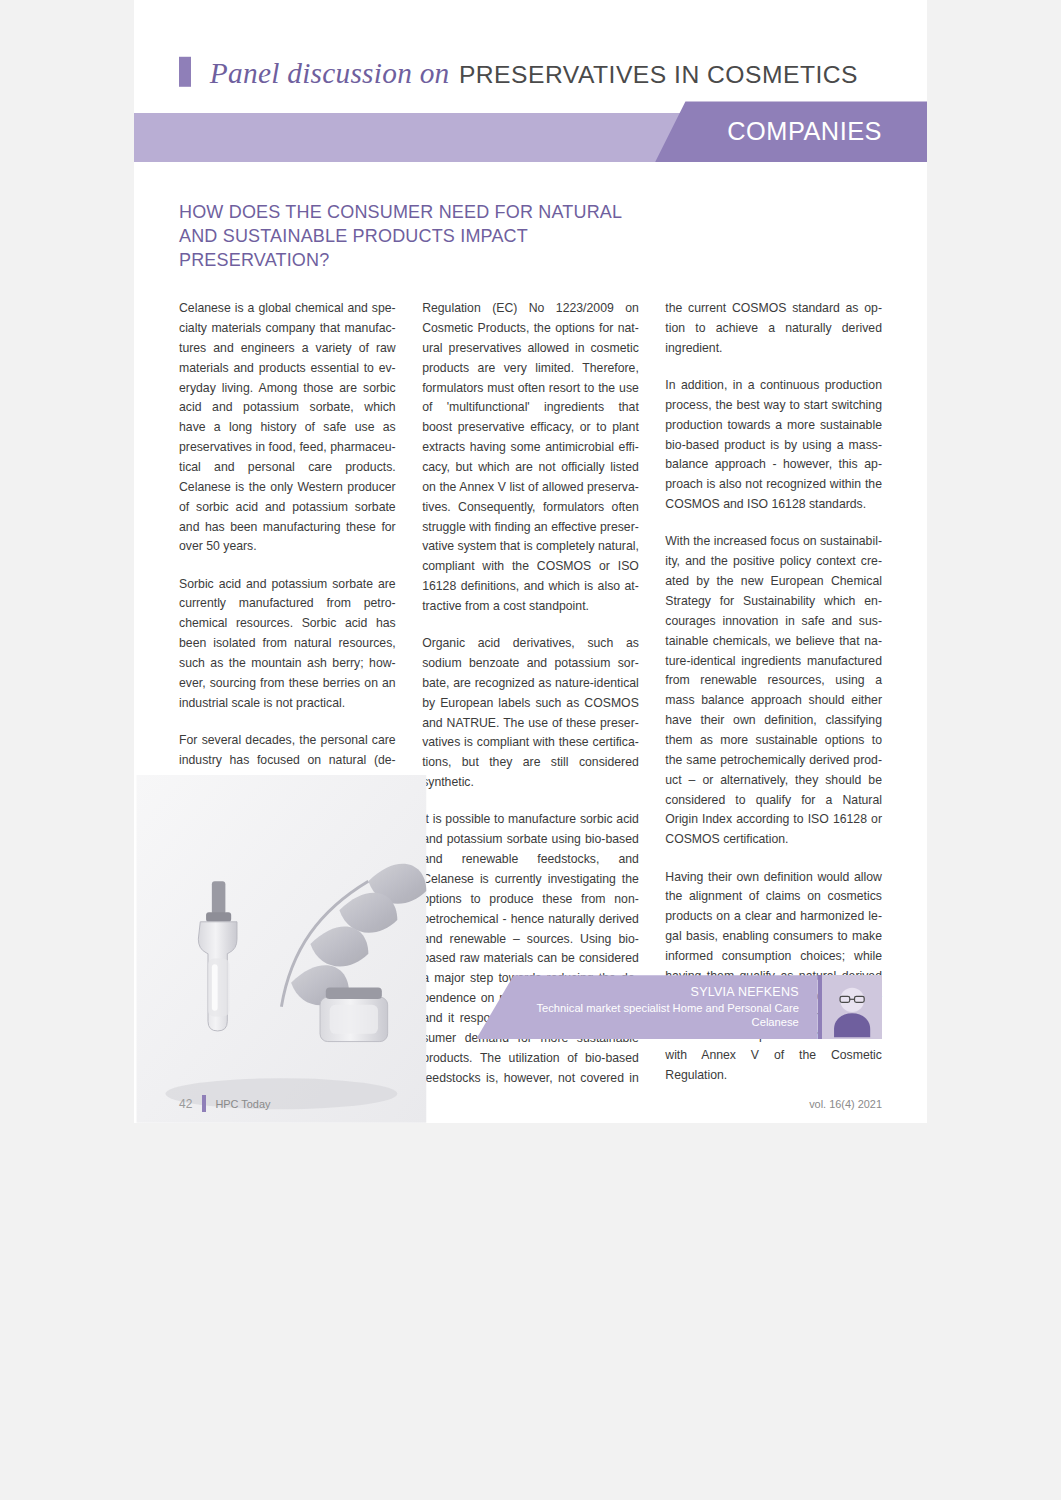Panel discussion on PRESERVATIVES IN COSMETICS
COMPANIES
How does the consumer need for natural and sustainable products impact preservation?
Celanese is a global chemical and specialty materials company that manufactures and engineers a variety of raw materials and products essential to everyday living. Among those are sorbic acid and potassium sorbate, which have a long history of safe use as preservatives in food, feed, pharmaceutical and personal care products. Celanese is the only Western producer of sorbic acid and potassium sorbate and has been manufacturing these for over 50 years.
Sorbic acid and potassium sorbate are currently manufactured from petrochemical resources. Sorbic acid has been isolated from natural resources, such as the mountain ash berry; however, sourcing from these berries on an industrial scale is not practical.
For several decades, the personal care industry has focused on natural (derived) ingredients. Natural ingredients are attractive to consumers – even though they are not necessarily better, safer or more sustainable than synthetic ingredients. There is no objective definition of the term “natural,” although within the COSMOS and the ISO 16128 standards, definitions exist for “natural” and “natural-derived” raw materials. These definitions encompass the origin of the raw material, as well as the processes used to obtain and/or derivatize the raw material.
Consumer demand for natural products has a big impact on preservation, given that according to Annex V of the Regulation (EC) No 1223/2009 on Cosmetic Products, the options for natural preservatives allowed in cosmetic products are very limited. Therefore, formulators must often resort to the use of 'multifunctional' ingredients that boost preservative efficacy, or to plant extracts having some antimicrobial efficacy, but which are not officially listed on the Annex V list of allowed preservatives. Consequently, formulators often struggle with finding an effective preservative system that is completely natural, compliant with the COSMOS or ISO 16128 definitions, and which is also attractive from a cost standpoint.
Organic acid derivatives, such as sodium benzoate and potassium sorbate, are recognized as nature-identical by European labels such as COSMOS and NATRUE. The use of these preservatives is compliant with these certifications, but they are still considered synthetic.
It is possible to manufacture sorbic acid and potassium sorbate using bio-based and renewable feedstocks, and Celanese is currently investigating the options to produce these from non-petrochemical - hence naturally derived and renewable – sources. Using bio-based raw materials can be considered a major step towards reducing the dependence on petrochemical feedstocks and it responds to the increasing consumer demand for more sustainable products. The utilization of bio-based feedstocks is, however, not covered in the current COSMOS standard as option to achieve a naturally derived ingredient.
In addition, in a continuous production process, the best way to start switching production towards a more sustainable bio-based product is by using a mass-balance approach - however, this approach is also not recognized within the COSMOS and ISO 16128 standards.
With the increased focus on sustainability, and the positive policy context created by the new European Chemical Strategy for Sustainability which encourages innovation in safe and sustainable chemicals, we believe that nature-identical ingredients manufactured from renewable resources, using a mass balance approach should either have their own definition, classifying them as more sustainable options to the same petrochemically derived product – or alternatively, they should be considered to qualify for a Natural Origin Index according to ISO 16128 or COSMOS certification.
Having their own definition would allow the alignment of claims on cosmetics products on a clear and harmonized legal basis, enabling consumers to make informed consumption choices; while having them qualify as natural derived would broaden the portfolio of preservatives available to formulators of natural and sustainable products that conform with Annex V of the Cosmetic Regulation.
SYLVIA NEFKENS
Technical market specialist Home and Personal Care
Celanese
42 HPC Today
vol. 16(4) 2021